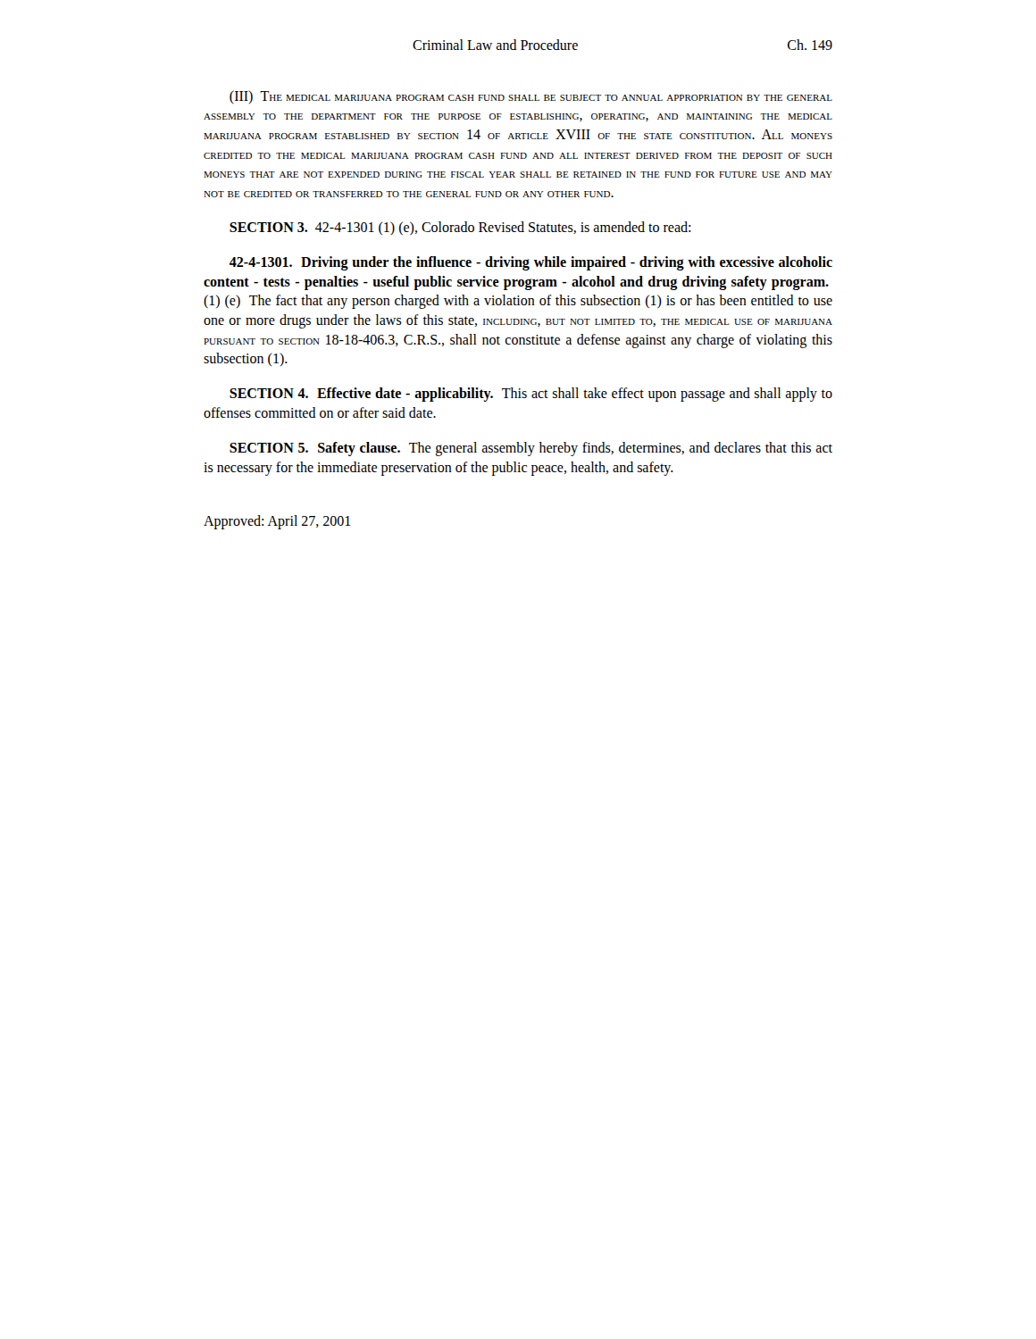Criminal Law and Procedure
Ch. 149
(III) The medical marijuana program cash fund shall be subject to annual appropriation by the general assembly to the department for the purpose of establishing, operating, and maintaining the medical marijuana program established by section 14 of article XVIII of the state constitution. All moneys credited to the medical marijuana program cash fund and all interest derived from the deposit of such moneys that are not expended during the fiscal year shall be retained in the fund for future use and may not be credited or transferred to the general fund or any other fund.
SECTION 3. 42-4-1301 (1) (e), Colorado Revised Statutes, is amended to read:
42-4-1301. Driving under the influence - driving while impaired - driving with excessive alcoholic content - tests - penalties - useful public service program - alcohol and drug driving safety program. (1) (e) The fact that any person charged with a violation of this subsection (1) is or has been entitled to use one or more drugs under the laws of this state, including, but not limited to, the medical use of marijuana pursuant to section 18-18-406.3, C.R.S., shall not constitute a defense against any charge of violating this subsection (1).
SECTION 4. Effective date - applicability. This act shall take effect upon passage and shall apply to offenses committed on or after said date.
SECTION 5. Safety clause. The general assembly hereby finds, determines, and declares that this act is necessary for the immediate preservation of the public peace, health, and safety.
Approved: April 27, 2001